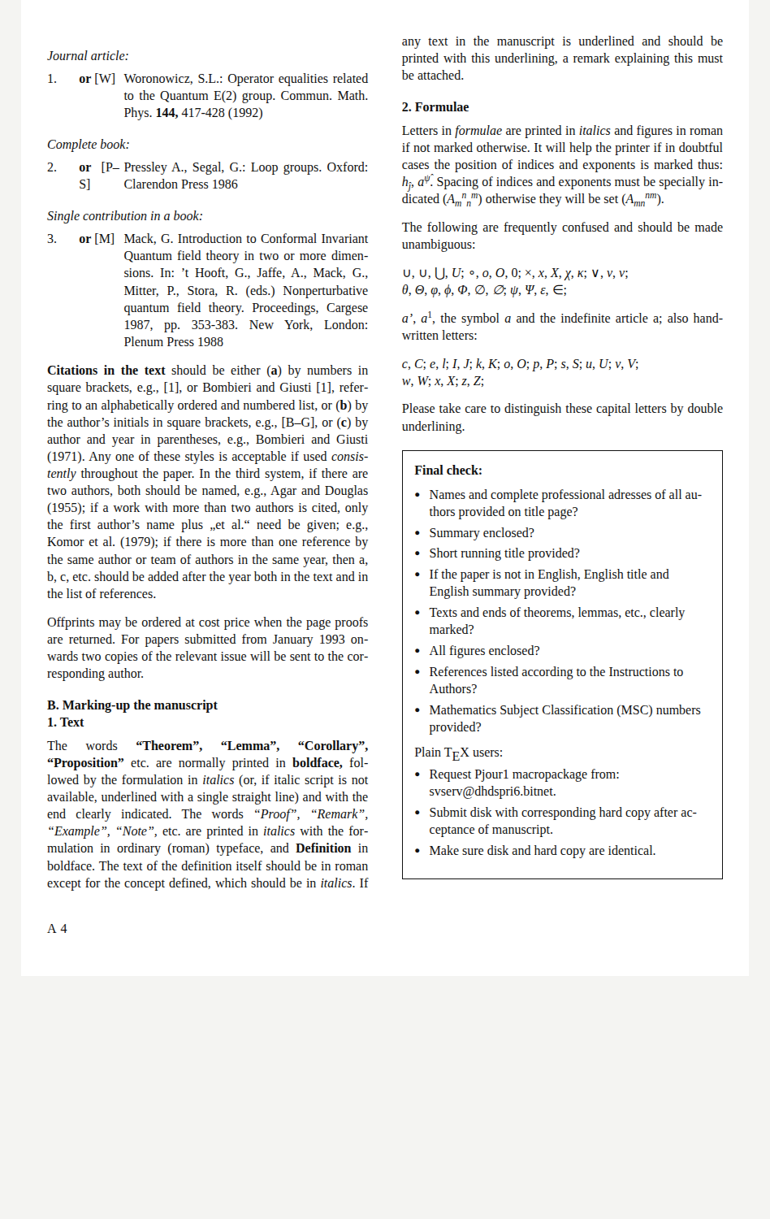Journal article:
1. or [W] Woronowicz, S.L.: Operator equalities related to the Quantum E(2) group. Commun. Math. Phys. 144, 417-428 (1992)
Complete book:
2. or [P–S] Pressley A., Segal, G.: Loop groups. Oxford: Clarendon Press 1986
Single contribution in a book:
3. or [M] Mack, G. Introduction to Conformal Invariant Quantum field theory in two or more dimensions. In: ’t Hooft, G., Jaffe, A., Mack, G., Mitter, P., Stora, R. (eds.) Nonperturbative quantum field theory. Proceedings, Cargese 1987, pp. 353-383. New York, London: Plenum Press 1988
Citations in the text should be either (a) by numbers in square brackets, e.g., [1], or Bombieri and Giusti [1], referring to an alphabetically ordered and numbered list, or (b) by the author’s initials in square brackets, e.g., [B–G], or (c) by author and year in parentheses, e.g., Bombieri and Giusti (1971). Any one of these styles is acceptable if used consistently throughout the paper. In the third system, if there are two authors, both should be named, e.g., Agar and Douglas (1955); if a work with more than two authors is cited, only the first author’s name plus „et al.“ need be given; e.g., Komor et al. (1979); if there is more than one reference by the same author or team of authors in the same year, then a, b, c, etc. should be added after the year both in the text and in the list of references.
Offprints may be ordered at cost price when the page proofs are returned. For papers submitted from January 1993 onwards two copies of the relevant issue will be sent to the corresponding author.
B. Marking-up the manuscript
1. Text
The words “Theorem”, “Lemma”, “Corollary”, “Proposition” etc. are normally printed in boldface, followed by the formulation in italics (or, if italic script is not available, underlined with a single straight line) and with the end clearly indicated. The words “Proof”, “Remark”, “Example”, “Note”, etc. are printed in italics with the formulation in ordinary (roman) typeface, and Definition in boldface. The text of the definition itself should be in roman except for the concept defined, which should be in italics. If any text in the manuscript is underlined and should be printed with this underlining, a remark explaining this must be attached.
2. Formulae
Letters in formulae are printed in italics and figures in roman if not marked otherwise. It will help the printer if in doubtful cases the position of indices and exponents is marked thus: hĵ, aψ̂. Spacing of indices and exponents must be specially indicated (Amnnm) otherwise they will be set (Amnnm).
The following are frequently confused and should be made unambiguous:
∪, ∪, ⋃, U; ∘, o, O, 0; ×, x, X, χ, κ; ∨, v, ν;
θ, Θ, φ, ϕ, Φ, ∅, ∅; ψ, Ψ, ε, ∈;
a’, a1, the symbol a and the indefinite article a; also handwritten letters:
c, C; e, l; I, J; k, K; o, O; p, P; s, S; u, U; v, V;
w, W; x, X; z, Z;
Please take care to distinguish these capital letters by double underlining.
Final check:
Names and complete professional adresses of all authors provided on title page?
Summary enclosed?
Short running title provided?
If the paper is not in English, English title and English summary provided?
Texts and ends of theorems, lemmas, etc., clearly marked?
All figures enclosed?
References listed according to the Instructions to Authors?
Mathematics Subject Classification (MSC) numbers provided?
Plain TEX users:
Request Pjour1 macropackage from: svserv@dhdspri6.bitnet.
Submit disk with corresponding hard copy after acceptance of manuscript.
Make sure disk and hard copy are identical.
A 4